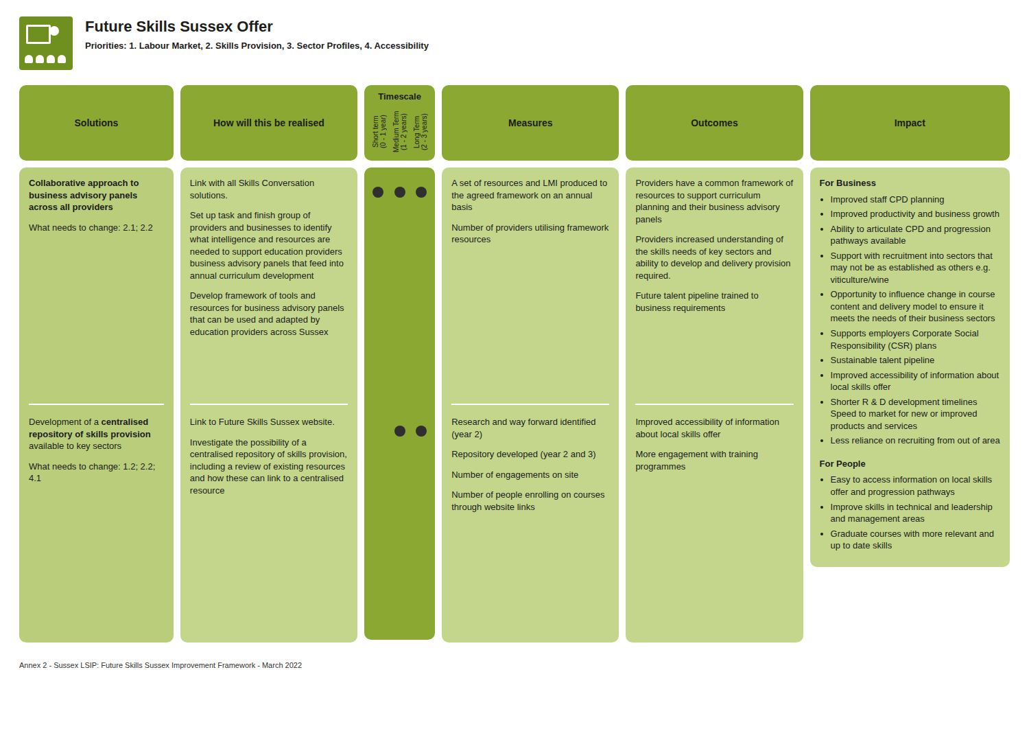Future Skills Sussex Offer
Priorities: 1. Labour Market, 2. Skills Provision, 3. Sector Profiles, 4. Accessibility
Solutions
How will this be realised
Timescale
Short term
(0 - 1 year)
Medium Term
(1 - 2 years)
Long Term
(2 - 3 years)
Measures
Outcomes
Impact
Collaborative approach to business advisory panels across all providers
What needs to change: 2.1; 2.2
Development of a centralised repository of skills provision available to key sectors
What needs to change: 1.2; 2.2; 4.1
Link with all Skills Conversation solutions.
Set up task and finish group of providers and businesses to identify what intelligence and resources are needed to support education providers business advisory panels that feed into annual curriculum development
Develop framework of tools and resources for business advisory panels that can be used and adapted by education providers across Sussex
Link to Future Skills Sussex website.
Investigate the possibility of a centralised repository of skills provision, including a review of existing resources and how these can link to a centralised resource
A set of resources and LMI produced to the agreed framework on an annual basis
Number of providers utilising framework resources
Research and way forward identified (year 2)
Repository developed (year 2 and 3)
Number of engagements on site
Number of people enrolling on courses through website links
Providers have a common framework of resources to support curriculum planning and their business advisory panels
Providers increased understanding of the skills needs of key sectors and ability to develop and delivery provision required.
Future talent pipeline trained to business requirements
Improved accessibility of information about local skills offer
More engagement with training programmes
For Business
Improved staff CPD planning
Improved productivity and business growth
Ability to articulate CPD and progression pathways available
Support with recruitment into sectors that may not be as established as others e.g. viticulture/wine
Opportunity to influence change in course content and delivery model to ensure it meets the needs of their business sectors
Supports employers Corporate Social Responsibility (CSR) plans
Sustainable talent pipeline
Improved accessibility of information about local skills offer
Shorter R & D development timelines Speed to market for new or improved products and services
Less reliance on recruiting from out of area
For People
Easy to access information on local skills offer and progression pathways
Improve skills in technical and leadership and management areas
Graduate courses with more relevant and up to date skills
Annex 2 - Sussex LSIP: Future Skills Sussex Improvement Framework - March 2022